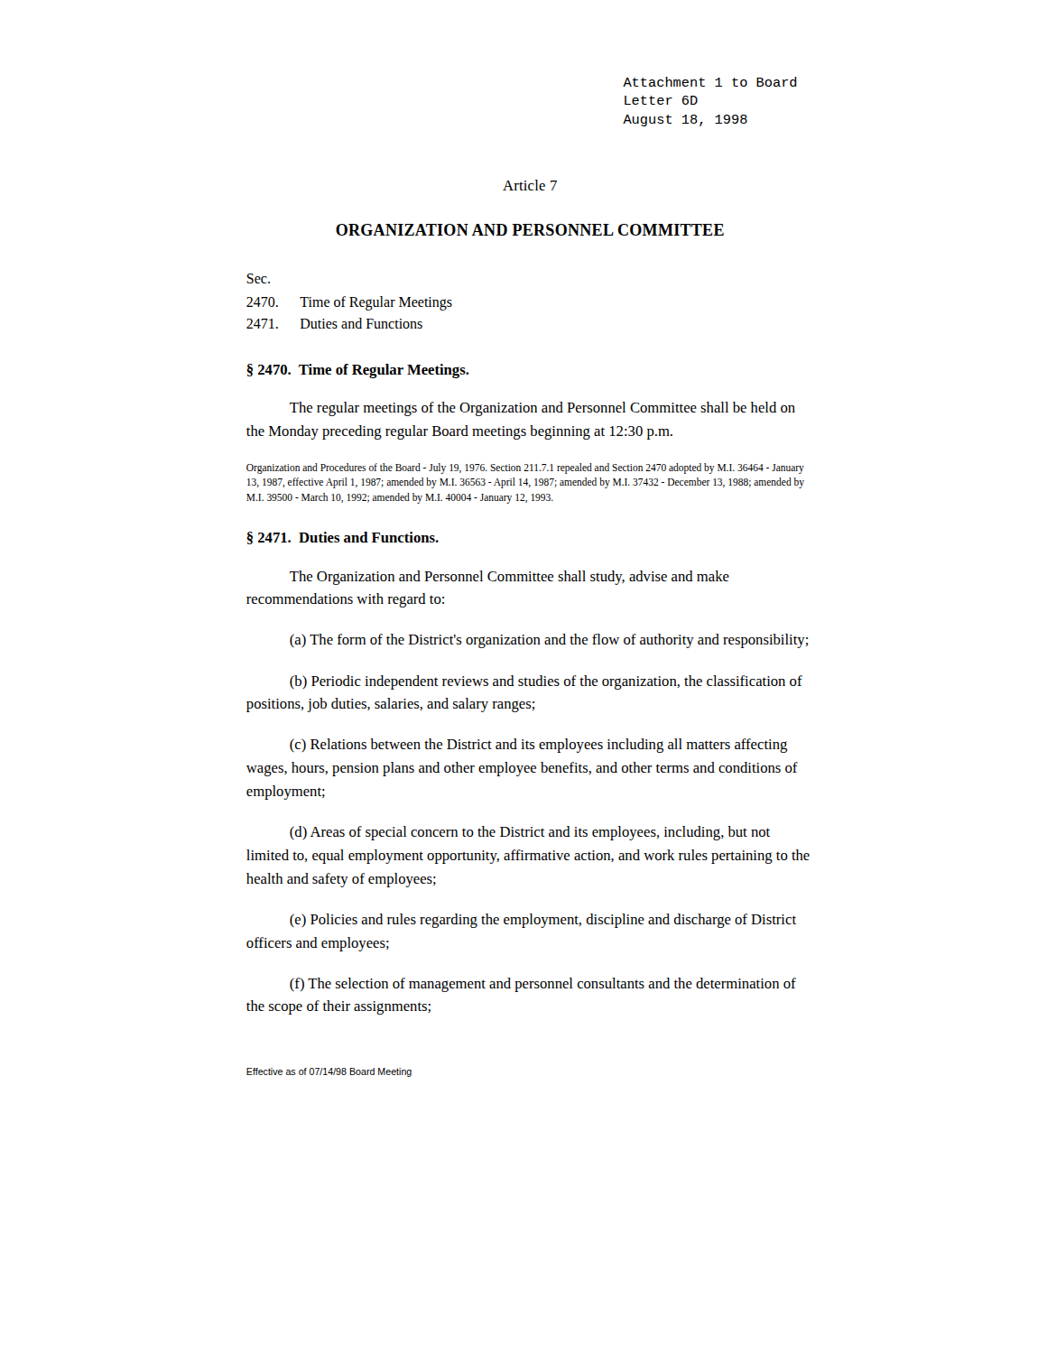Attachment 1 to Board Letter 6D August 18, 1998
Article 7
ORGANIZATION AND PERSONNEL COMMITTEE
Sec.
2470. Time of Regular Meetings
2471. Duties and Functions
§ 2470. Time of Regular Meetings.
The regular meetings of the Organization and Personnel Committee shall be held on the Monday preceding regular Board meetings beginning at 12:30 p.m.
Organization and Procedures of the Board - July 19, 1976. Section 211.7.1 repealed and Section 2470 adopted by M.I. 36464 - January 13, 1987, effective April 1, 1987; amended by M.I. 36563 - April 14, 1987; amended by M.I. 37432 - December 13, 1988; amended by M.I. 39500 - March 10, 1992; amended by M.I. 40004 - January 12, 1993.
§ 2471. Duties and Functions.
The Organization and Personnel Committee shall study, advise and make recommendations with regard to:
(a) The form of the District's organization and the flow of authority and responsibility;
(b) Periodic independent reviews and studies of the organization, the classification of positions, job duties, salaries, and salary ranges;
(c) Relations between the District and its employees including all matters affecting wages, hours, pension plans and other employee benefits, and other terms and conditions of employment;
(d) Areas of special concern to the District and its employees, including, but not limited to, equal employment opportunity, affirmative action, and work rules pertaining to the health and safety of employees;
(e) Policies and rules regarding the employment, discipline and discharge of District officers and employees;
(f) The selection of management and personnel consultants and the determination of the scope of their assignments;
Effective as of 07/14/98 Board Meeting